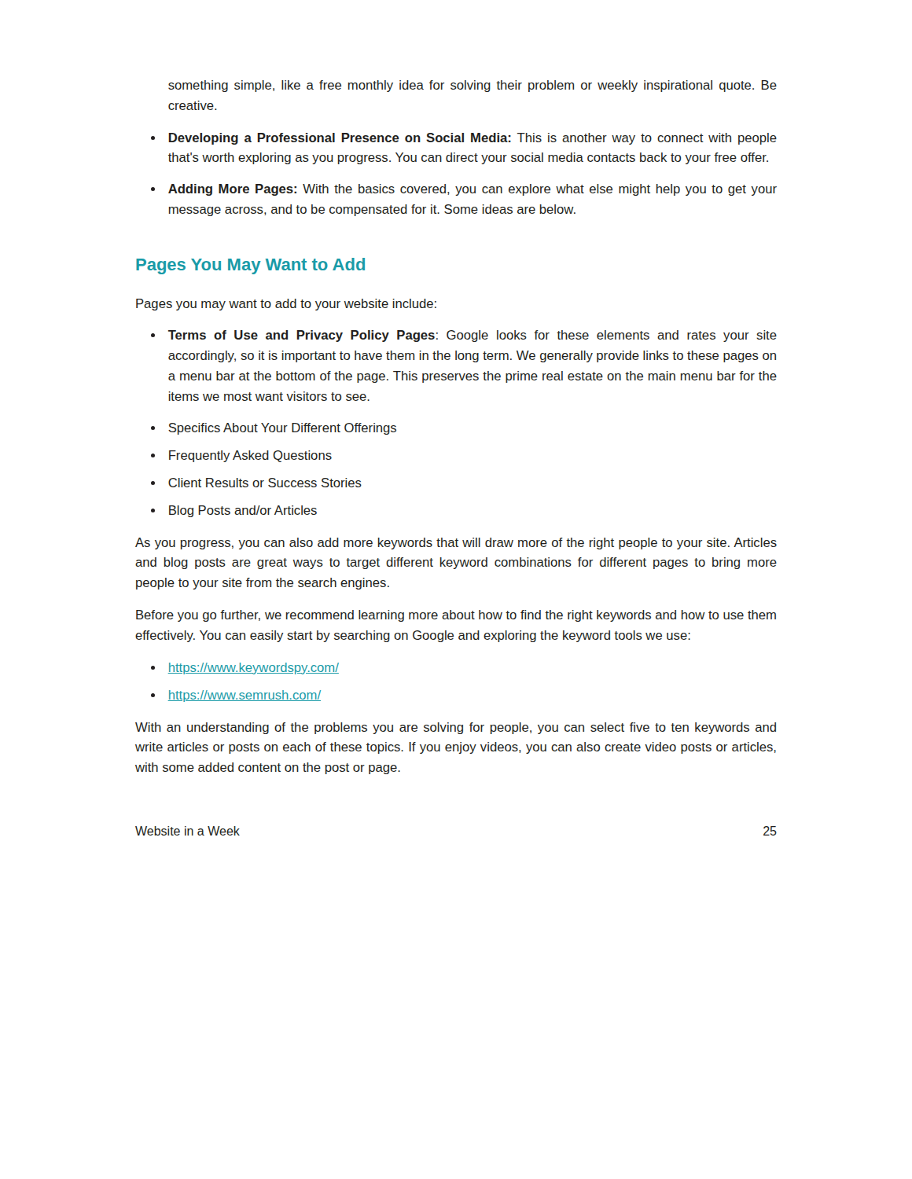something simple, like a free monthly idea for solving their problem or weekly inspirational quote. Be creative.
Developing a Professional Presence on Social Media: This is another way to connect with people that's worth exploring as you progress. You can direct your social media contacts back to your free offer.
Adding More Pages: With the basics covered, you can explore what else might help you to get your message across, and to be compensated for it. Some ideas are below.
Pages You May Want to Add
Pages you may want to add to your website include:
Terms of Use and Privacy Policy Pages: Google looks for these elements and rates your site accordingly, so it is important to have them in the long term. We generally provide links to these pages on a menu bar at the bottom of the page. This preserves the prime real estate on the main menu bar for the items we most want visitors to see.
Specifics About Your Different Offerings
Frequently Asked Questions
Client Results or Success Stories
Blog Posts and/or Articles
As you progress, you can also add more keywords that will draw more of the right people to your site. Articles and blog posts are great ways to target different keyword combinations for different pages to bring more people to your site from the search engines.
Before you go further, we recommend learning more about how to find the right keywords and how to use them effectively. You can easily start by searching on Google and exploring the keyword tools we use:
https://www.keywordspy.com/
https://www.semrush.com/
With an understanding of the problems you are solving for people, you can select five to ten keywords and write articles or posts on each of these topics. If you enjoy videos, you can also create video posts or articles, with some added content on the post or page.
Website in a Week 25